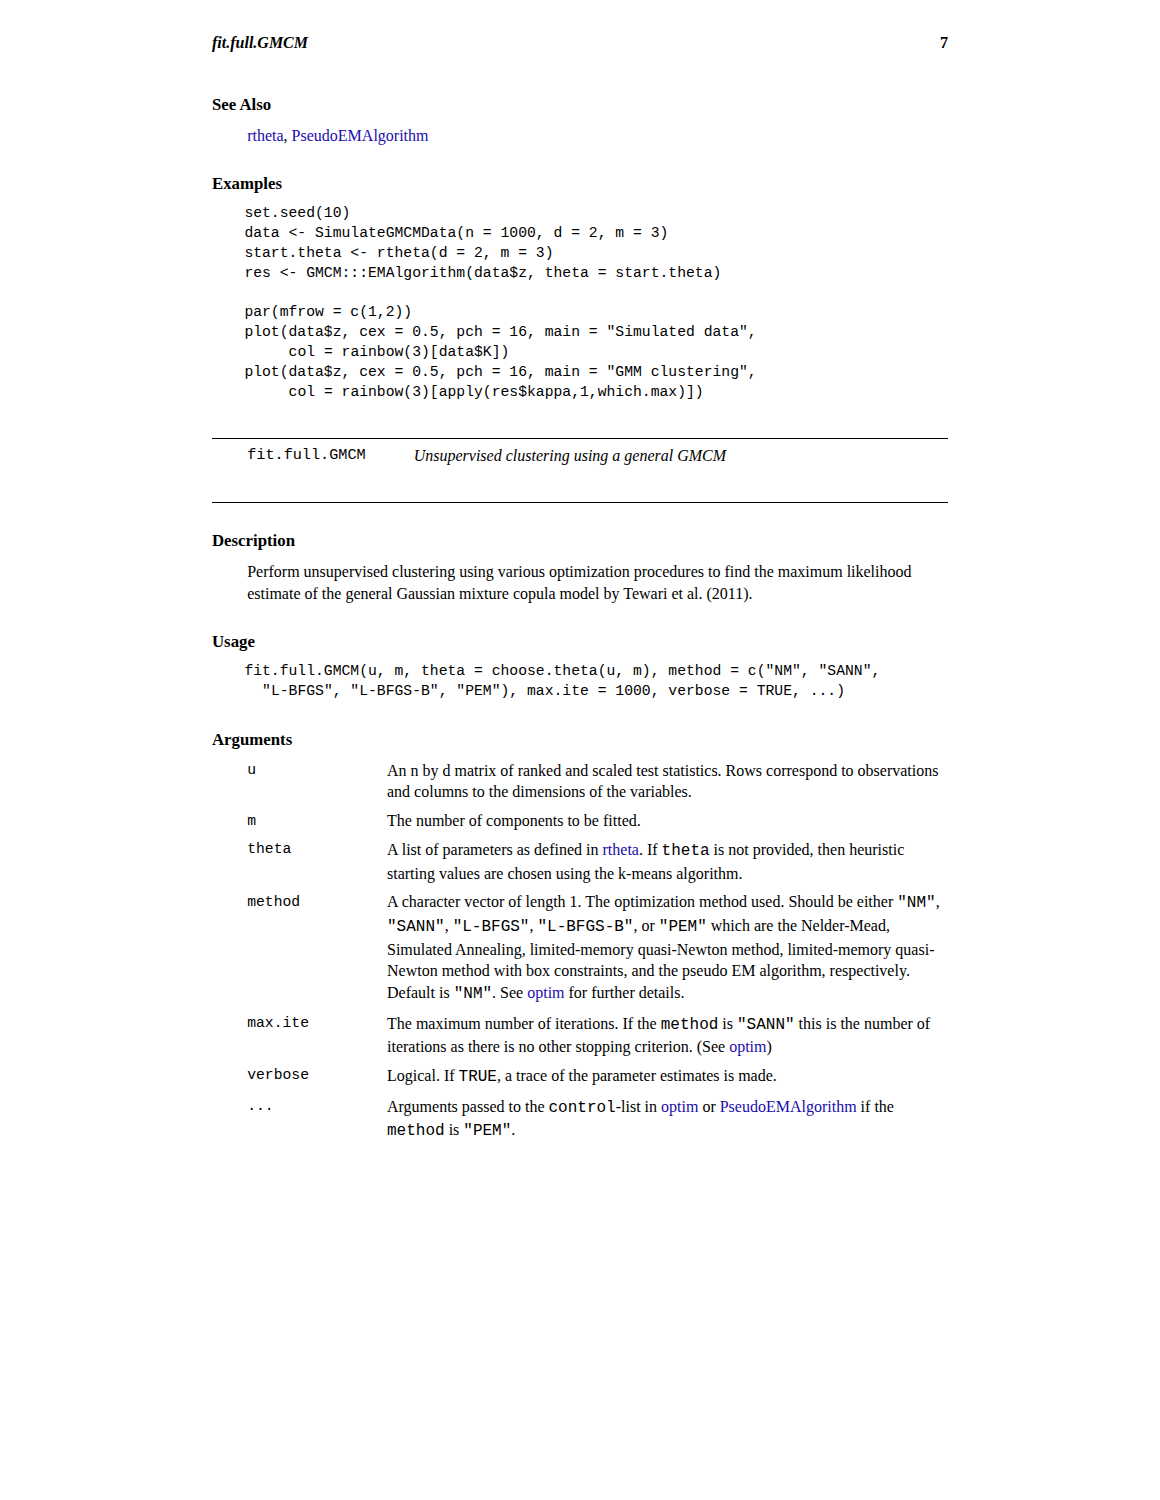fit.full.GMCM 7
See Also
rtheta, PseudoEMAlgorithm
Examples
set.seed(10)
data <- SimulateGMCMData(n = 1000, d = 2, m = 3)
start.theta <- rtheta(d = 2, m = 3)
res <- GMCM:::EMAlgorithm(data$z, theta = start.theta)

par(mfrow = c(1,2))
plot(data$z, cex = 0.5, pch = 16, main = "Simulated data",
     col = rainbow(3)[data$K])
plot(data$z, cex = 0.5, pch = 16, main = "GMM clustering",
     col = rainbow(3)[apply(res$kappa,1,which.max)])
fit.full.GMCM Unsupervised clustering using a general GMCM
Description
Perform unsupervised clustering using various optimization procedures to find the maximum likelihood estimate of the general Gaussian mixture copula model by Tewari et al. (2011).
Usage
fit.full.GMCM(u, m, theta = choose.theta(u, m), method = c("NM", "SANN",
  "L-BFGS", "L-BFGS-B", "PEM"), max.ite = 1000, verbose = TRUE, ...)
Arguments
u
An n by d matrix of ranked and scaled test statistics. Rows correspond to observations and columns to the dimensions of the variables.
m
The number of components to be fitted.
theta
A list of parameters as defined in rtheta. If theta is not provided, then heuristic starting values are chosen using the k-means algorithm.
method
A character vector of length 1. The optimization method used. Should be either "NM", "SANN", "L-BFGS", "L-BFGS-B", or "PEM" which are the Nelder-Mead, Simulated Annealing, limited-memory quasi-Newton method, limited-memory quasi-Newton method with box constraints, and the pseudo EM algorithm, respectively. Default is "NM". See optim for further details.
max.ite
The maximum number of iterations. If the method is "SANN" this is the number of iterations as there is no other stopping criterion. (See optim)
verbose
Logical. If TRUE, a trace of the parameter estimates is made.
...
Arguments passed to the control-list in optim or PseudoEMAlgorithm if the method is "PEM".